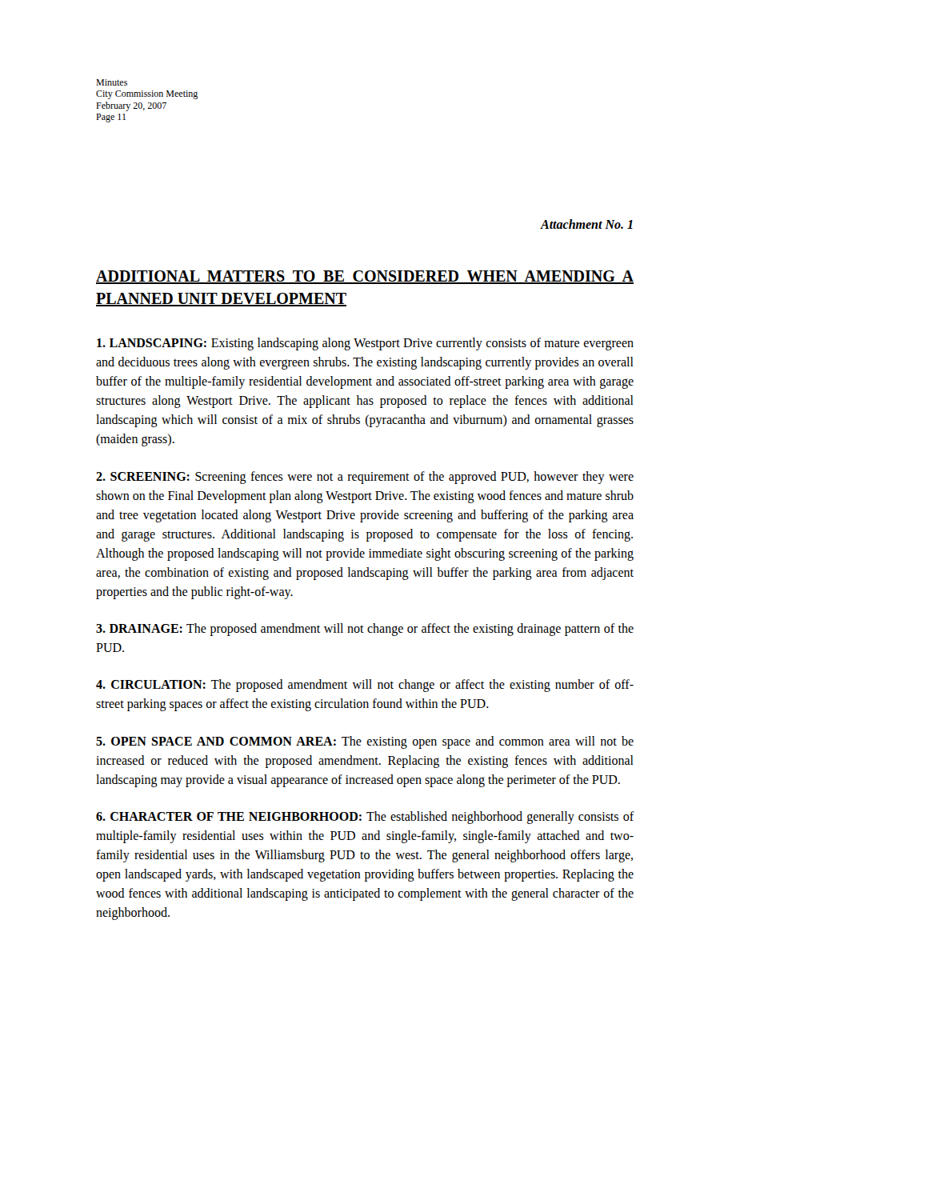Minutes
City Commission Meeting
February 20, 2007
Page 11
Attachment No. 1
ADDITIONAL MATTERS TO BE CONSIDERED WHEN AMENDING A PLANNED UNIT DEVELOPMENT
1. LANDSCAPING: Existing landscaping along Westport Drive currently consists of mature evergreen and deciduous trees along with evergreen shrubs. The existing landscaping currently provides an overall buffer of the multiple-family residential development and associated off-street parking area with garage structures along Westport Drive. The applicant has proposed to replace the fences with additional landscaping which will consist of a mix of shrubs (pyracantha and viburnum) and ornamental grasses (maiden grass).
2. SCREENING: Screening fences were not a requirement of the approved PUD, however they were shown on the Final Development plan along Westport Drive. The existing wood fences and mature shrub and tree vegetation located along Westport Drive provide screening and buffering of the parking area and garage structures. Additional landscaping is proposed to compensate for the loss of fencing. Although the proposed landscaping will not provide immediate sight obscuring screening of the parking area, the combination of existing and proposed landscaping will buffer the parking area from adjacent properties and the public right-of-way.
3. DRAINAGE: The proposed amendment will not change or affect the existing drainage pattern of the PUD.
4. CIRCULATION: The proposed amendment will not change or affect the existing number of off-street parking spaces or affect the existing circulation found within the PUD.
5. OPEN SPACE AND COMMON AREA: The existing open space and common area will not be increased or reduced with the proposed amendment. Replacing the existing fences with additional landscaping may provide a visual appearance of increased open space along the perimeter of the PUD.
6. CHARACTER OF THE NEIGHBORHOOD: The established neighborhood generally consists of multiple-family residential uses within the PUD and single-family, single-family attached and two-family residential uses in the Williamsburg PUD to the west. The general neighborhood offers large, open landscaped yards, with landscaped vegetation providing buffers between properties. Replacing the wood fences with additional landscaping is anticipated to complement with the general character of the neighborhood.